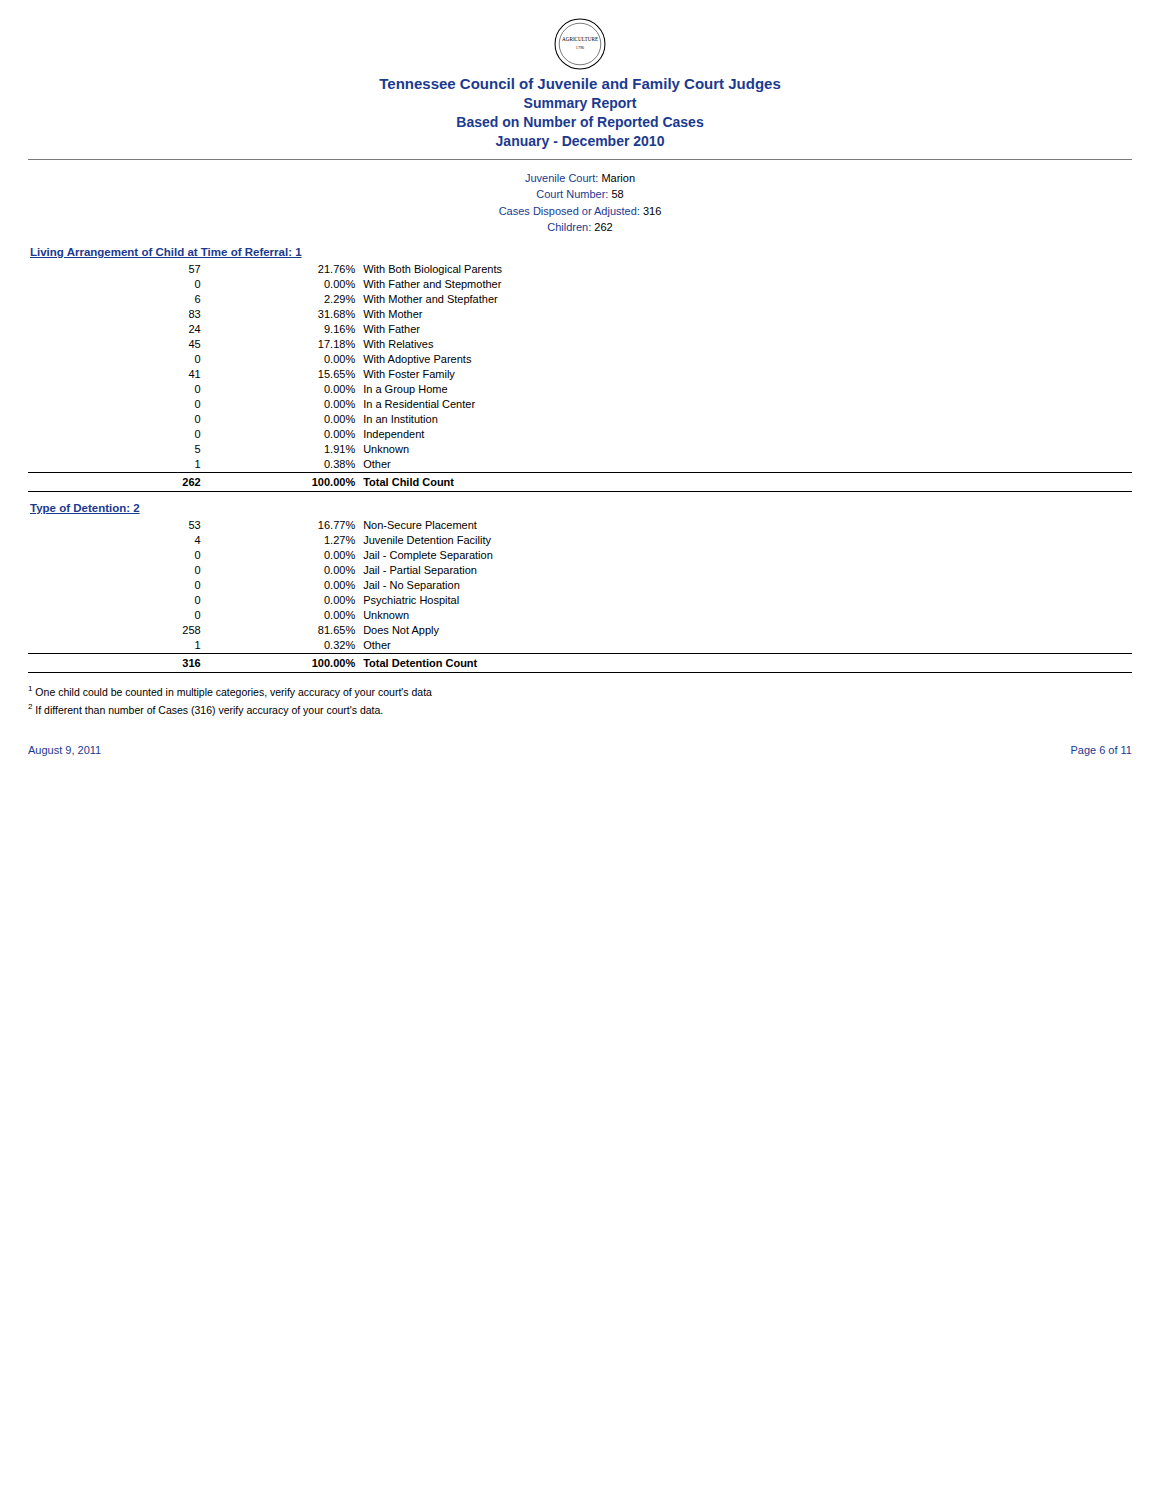Tennessee Council of Juvenile and Family Court Judges
Summary Report
Based on Number of Reported Cases
January - December 2010
Juvenile Court: Marion
Court Number: 58
Cases Disposed or Adjusted: 316
Children: 262
Living Arrangement of Child at Time of Referral: 1
| 57 | 21.76% | With Both Biological Parents |
| 0 | 0.00% | With Father and Stepmother |
| 6 | 2.29% | With Mother and Stepfather |
| 83 | 31.68% | With Mother |
| 24 | 9.16% | With Father |
| 45 | 17.18% | With Relatives |
| 0 | 0.00% | With Adoptive Parents |
| 41 | 15.65% | With Foster Family |
| 0 | 0.00% | In a Group Home |
| 0 | 0.00% | In a Residential Center |
| 0 | 0.00% | In an Institution |
| 0 | 0.00% | Independent |
| 5 | 1.91% | Unknown |
| 1 | 0.38% | Other |
| 262 | 100.00% | Total Child Count |
Type of Detention: 2
| 53 | 16.77% | Non-Secure Placement |
| 4 | 1.27% | Juvenile Detention Facility |
| 0 | 0.00% | Jail - Complete Separation |
| 0 | 0.00% | Jail - Partial Separation |
| 0 | 0.00% | Jail - No Separation |
| 0 | 0.00% | Psychiatric Hospital |
| 0 | 0.00% | Unknown |
| 258 | 81.65% | Does Not Apply |
| 1 | 0.32% | Other |
| 316 | 100.00% | Total Detention Count |
1 One child could be counted in multiple categories, verify accuracy of your court's data
2 If different than number of Cases (316) verify accuracy of your court's data.
August 9, 2011
Page 6 of 11